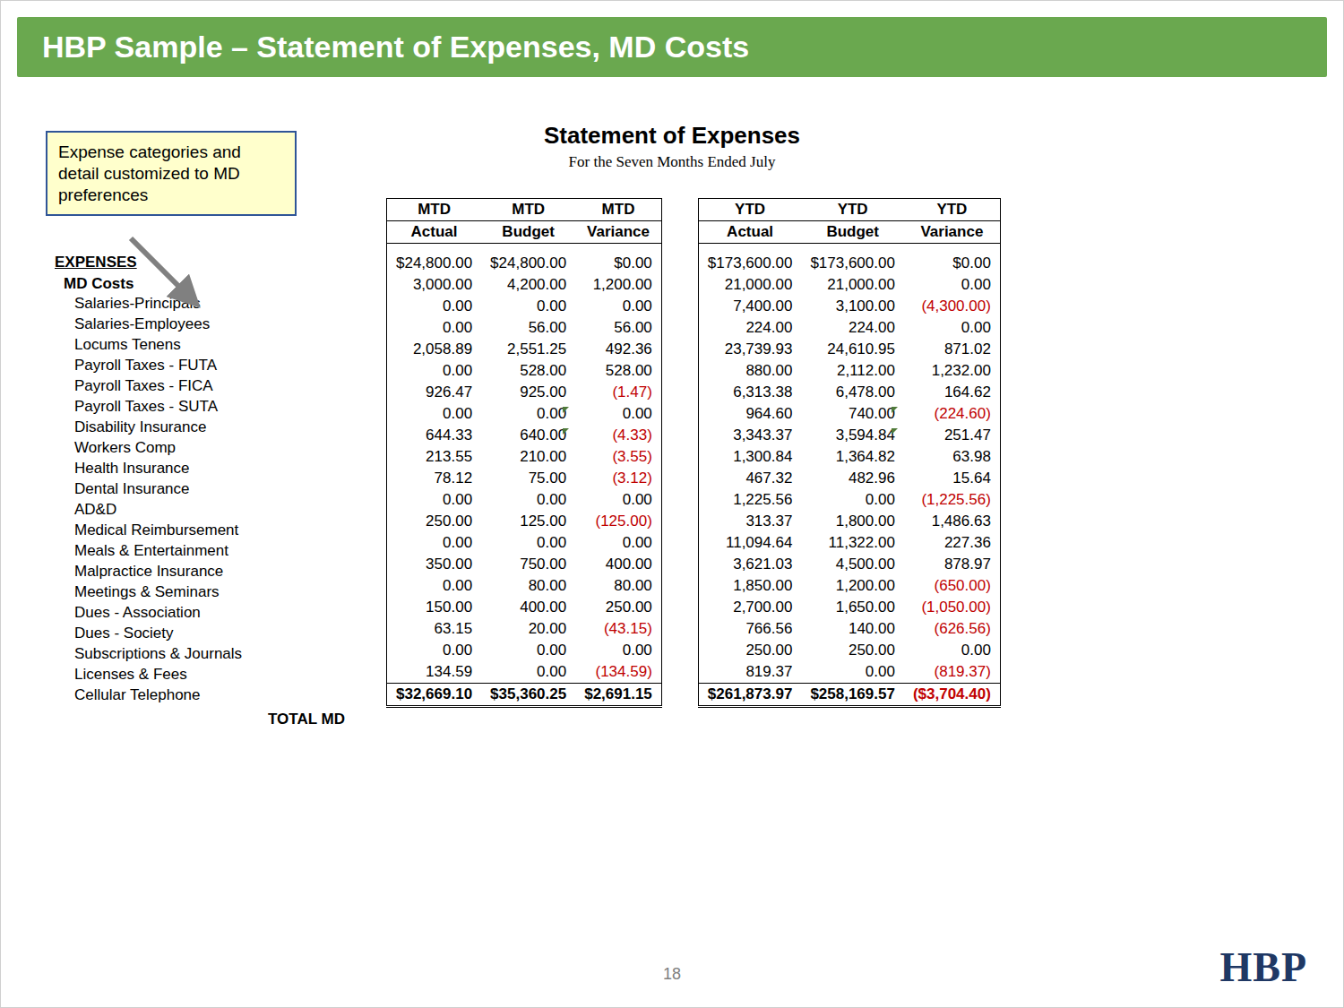HBP Sample – Statement of Expenses, MD Costs
Expense categories and detail customized to MD preferences
Statement of Expenses
For the Seven Months Ended July
EXPENSES
MD Costs
Salaries-Principals
Salaries-Employees
Locums Tenens
Payroll Taxes - FUTA
Payroll Taxes - FICA
Payroll Taxes - SUTA
Disability Insurance
Workers Comp
Health Insurance
Dental Insurance
AD&D
Medical Reimbursement
Meals & Entertainment
Malpractice Insurance
Meetings & Seminars
Dues - Association
Dues - Society
Subscriptions & Journals
Licenses & Fees
Cellular Telephone
TOTAL MD
| MTD | MTD | MTD |
| --- | --- | --- |
| Actual | Budget | Variance |
| $24,800.00 | $24,800.00 | $0.00 |
| 3,000.00 | 4,200.00 | 1,200.00 |
| 0.00 | 0.00 | 0.00 |
| 0.00 | 56.00 | 56.00 |
| 2,058.89 | 2,551.25 | 492.36 |
| 0.00 | 528.00 | 528.00 |
| 926.47 | 925.00 | (1.47) |
| 0.00 | 0.00 | 0.00 |
| 644.33 | 640.00 | (4.33) |
| 213.55 | 210.00 | (3.55) |
| 78.12 | 75.00 | (3.12) |
| 0.00 | 0.00 | 0.00 |
| 250.00 | 125.00 | (125.00) |
| 0.00 | 0.00 | 0.00 |
| 350.00 | 750.00 | 400.00 |
| 0.00 | 80.00 | 80.00 |
| 150.00 | 400.00 | 250.00 |
| 63.15 | 20.00 | (43.15) |
| 0.00 | 0.00 | 0.00 |
| 134.59 | 0.00 | (134.59) |
| $32,669.10 | $35,360.25 | $2,691.15 |
| YTD | YTD | YTD |
| --- | --- | --- |
| Actual | Budget | Variance |
| $173,600.00 | $173,600.00 | $0.00 |
| 21,000.00 | 21,000.00 | 0.00 |
| 7,400.00 | 3,100.00 | (4,300.00) |
| 224.00 | 224.00 | 0.00 |
| 23,739.93 | 24,610.95 | 871.02 |
| 880.00 | 2,112.00 | 1,232.00 |
| 6,313.38 | 6,478.00 | 164.62 |
| 964.60 | 740.00 | (224.60) |
| 3,343.37 | 3,594.84 | 251.47 |
| 1,300.84 | 1,364.82 | 63.98 |
| 467.32 | 482.96 | 15.64 |
| 1,225.56 | 0.00 | (1,225.56) |
| 313.37 | 1,800.00 | 1,486.63 |
| 11,094.64 | 11,322.00 | 227.36 |
| 3,621.03 | 4,500.00 | 878.97 |
| 1,850.00 | 1,200.00 | (650.00) |
| 2,700.00 | 1,650.00 | (1,050.00) |
| 766.56 | 140.00 | (626.56) |
| 250.00 | 250.00 | 0.00 |
| 819.37 | 0.00 | (819.37) |
| $261,873.97 | $258,169.57 | ($3,704.40) |
18
HBP